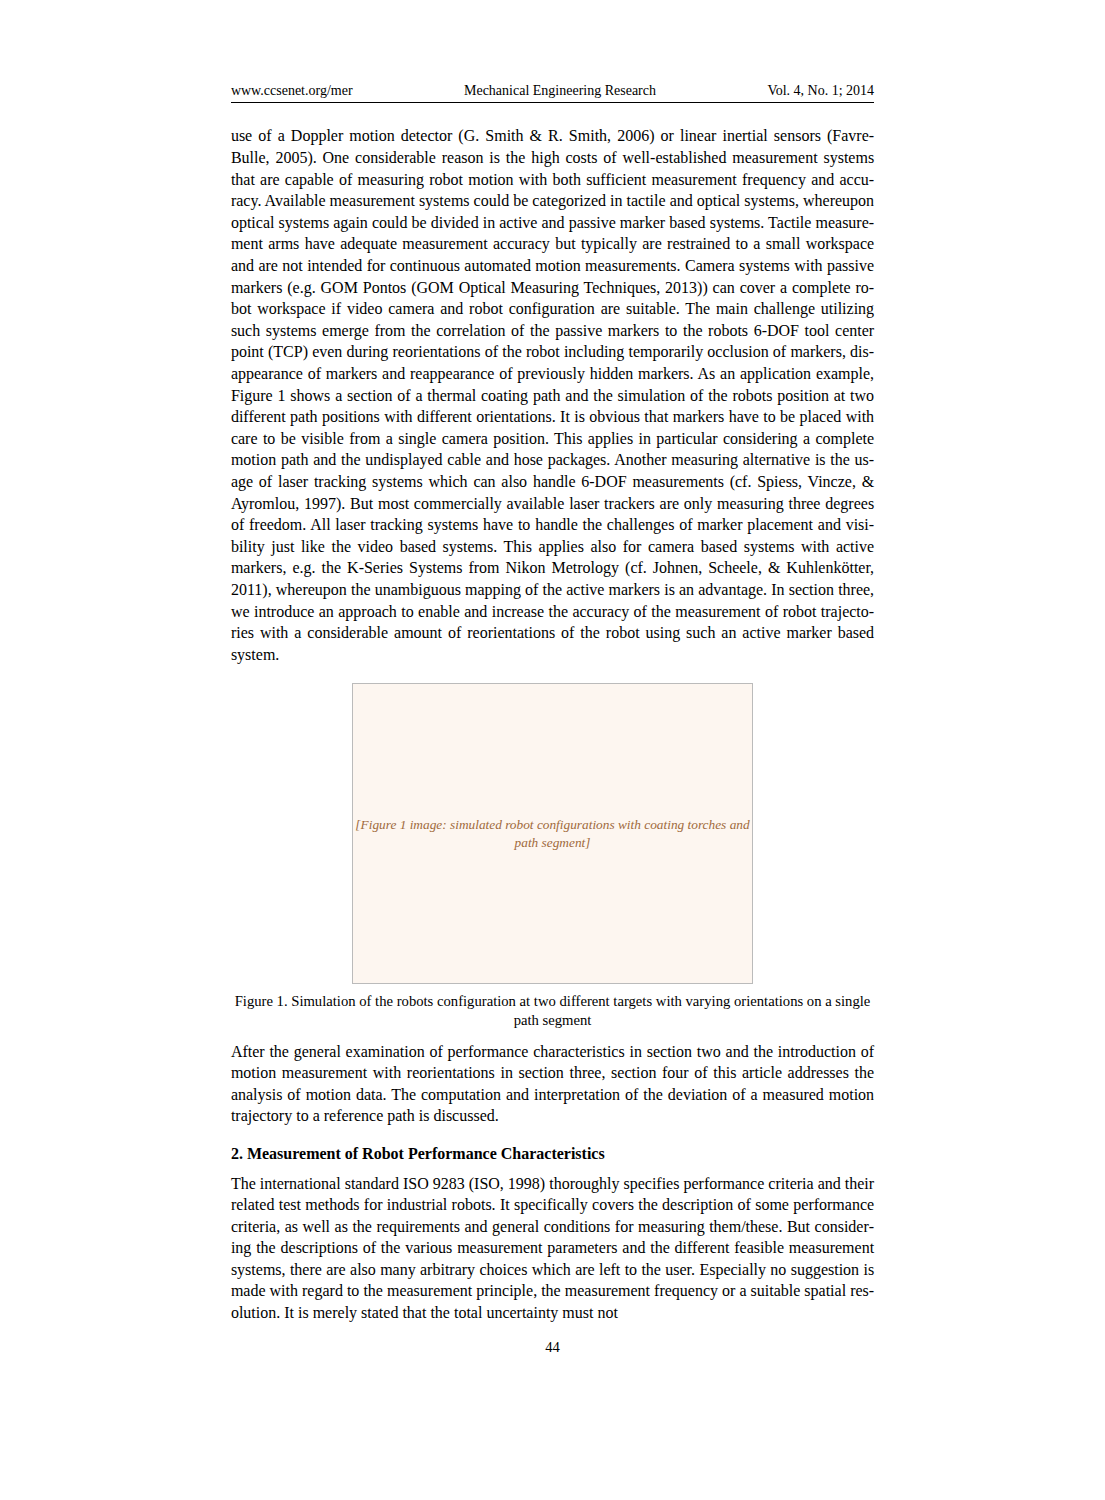www.ccsenet.org/mer Mechanical Engineering Research Vol. 4, No. 1; 2014
use of a Doppler motion detector (G. Smith & R. Smith, 2006) or linear inertial sensors (Favre-Bulle, 2005). One considerable reason is the high costs of well-established measurement systems that are capable of measuring robot motion with both sufficient measurement frequency and accuracy. Available measurement systems could be categorized in tactile and optical systems, whereupon optical systems again could be divided in active and passive marker based systems. Tactile measurement arms have adequate measurement accuracy but typically are restrained to a small workspace and are not intended for continuous automated motion measurements. Camera systems with passive markers (e.g. GOM Pontos (GOM Optical Measuring Techniques, 2013)) can cover a complete robot workspace if video camera and robot configuration are suitable. The main challenge utilizing such systems emerge from the correlation of the passive markers to the robots 6-DOF tool center point (TCP) even during reorientations of the robot including temporarily occlusion of markers, disappearance of markers and reappearance of previously hidden markers. As an application example, Figure 1 shows a section of a thermal coating path and the simulation of the robots position at two different path positions with different orientations. It is obvious that markers have to be placed with care to be visible from a single camera position. This applies in particular considering a complete motion path and the undisplayed cable and hose packages. Another measuring alternative is the usage of laser tracking systems which can also handle 6-DOF measurements (cf. Spiess, Vincze, & Ayromlou, 1997). But most commercially available laser trackers are only measuring three degrees of freedom. All laser tracking systems have to handle the challenges of marker placement and visibility just like the video based systems. This applies also for camera based systems with active markers, e.g. the K-Series Systems from Nikon Metrology (cf. Johnen, Scheele, & Kuhlenkötter, 2011), whereupon the unambiguous mapping of the active markers is an advantage. In section three, we introduce an approach to enable and increase the accuracy of the measurement of robot trajectories with a considerable amount of reorientations of the robot using such an active marker based system.
[Figure 1 image: simulated robot configurations with coating torches and path segment]
Figure 1. Simulation of the robots configuration at two different targets with varying orientations on a single path segment
After the general examination of performance characteristics in section two and the introduction of motion measurement with reorientations in section three, section four of this article addresses the analysis of motion data. The computation and interpretation of the deviation of a measured motion trajectory to a reference path is discussed.
2. Measurement of Robot Performance Characteristics
The international standard ISO 9283 (ISO, 1998) thoroughly specifies performance criteria and their related test methods for industrial robots. It specifically covers the description of some performance criteria, as well as the requirements and general conditions for measuring them/these. But considering the descriptions of the various measurement parameters and the different feasible measurement systems, there are also many arbitrary choices which are left to the user. Especially no suggestion is made with regard to the measurement principle, the measurement frequency or a suitable spatial resolution. It is merely stated that the total uncertainty must not
44